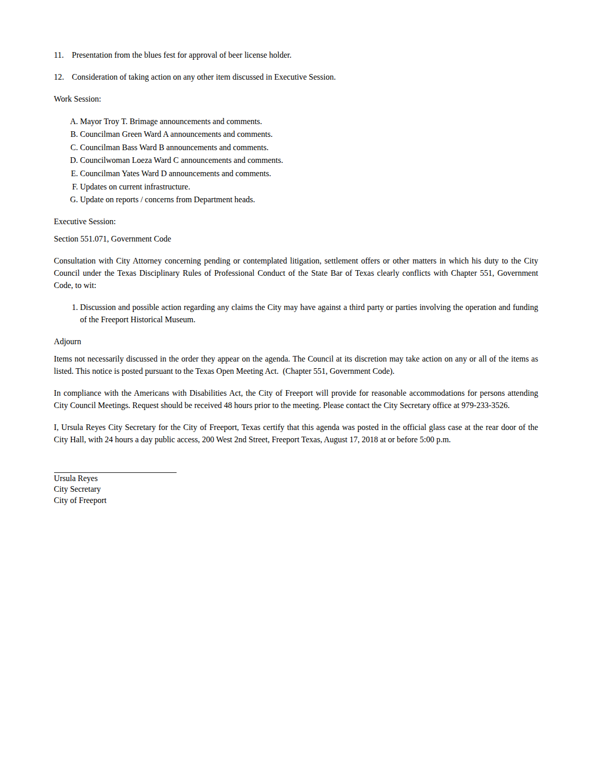11.
Presentation from the blues fest for approval of beer license holder.
12.
Consideration of taking action on any other item discussed in Executive Session.
Work Session:
Mayor Troy T. Brimage announcements and comments.
Councilman Green Ward A announcements and comments.
Councilman Bass Ward B announcements and comments.
Councilwoman Loeza Ward C announcements and comments.
Councilman Yates Ward D announcements and comments.
Updates on current infrastructure.
Update on reports / concerns from Department heads.
Executive Session:
Section 551.071, Government Code
Consultation with City Attorney concerning pending or contemplated litigation, settlement offers or other matters in which his duty to the City Council under the Texas Disciplinary Rules of Professional Conduct of the State Bar of Texas clearly conflicts with Chapter 551, Government Code, to wit:
Discussion and possible action regarding any claims the City may have against a third party or parties involving the operation and funding of the Freeport Historical Museum.
Adjourn
Items not necessarily discussed in the order they appear on the agenda. The Council at its discretion may take action on any or all of the items as listed. This notice is posted pursuant to the Texas Open Meeting Act. (Chapter 551, Government Code).
In compliance with the Americans with Disabilities Act, the City of Freeport will provide for reasonable accommodations for persons attending City Council Meetings. Request should be received 48 hours prior to the meeting. Please contact the City Secretary office at 979-233-3526.
I, Ursula Reyes City Secretary for the City of Freeport, Texas certify that this agenda was posted in the official glass case at the rear door of the City Hall, with 24 hours a day public access, 200 West 2nd Street, Freeport Texas, August 17, 2018 at or before 5:00 p.m.
Ursula Reyes
City Secretary
City of Freeport